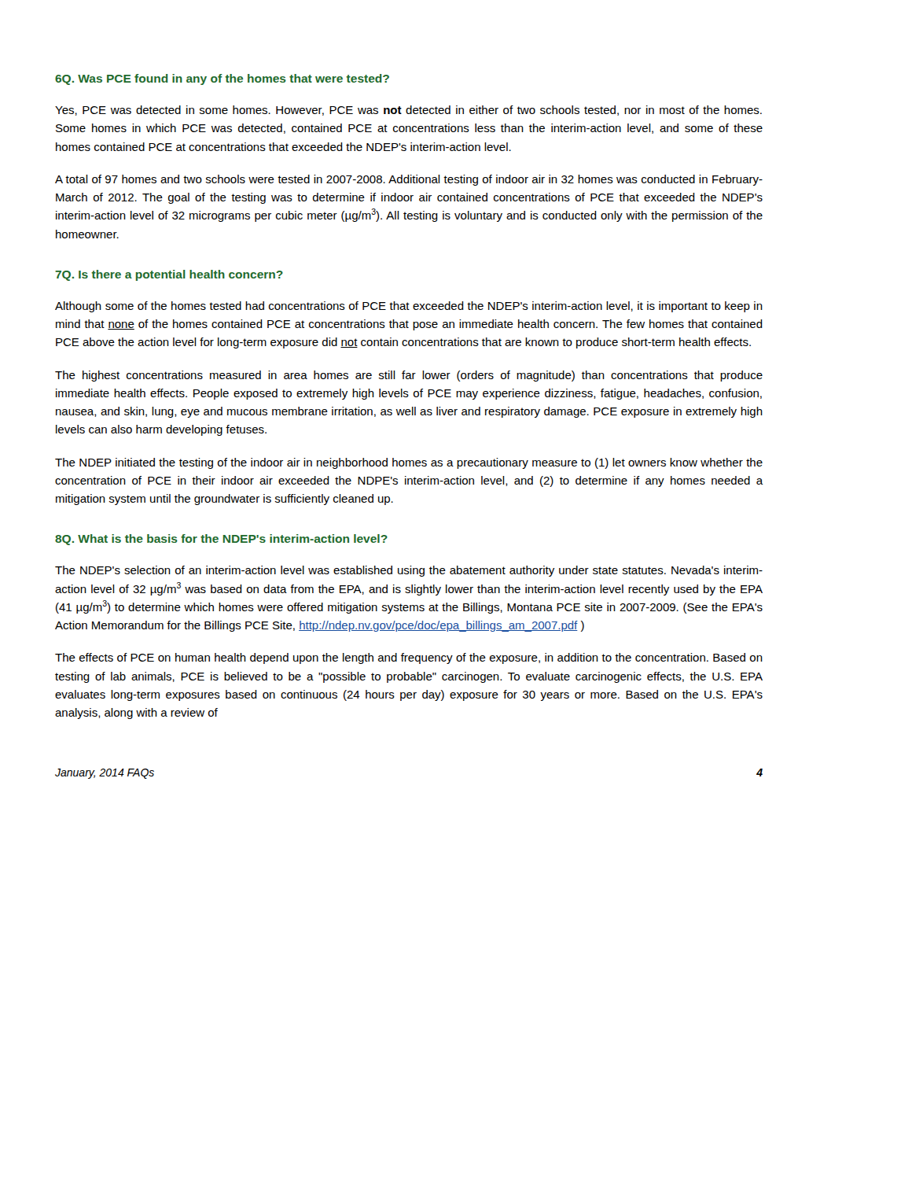6Q. Was PCE found in any of the homes that were tested?
Yes, PCE was detected in some homes. However, PCE was not detected in either of two schools tested, nor in most of the homes. Some homes in which PCE was detected, contained PCE at concentrations less than the interim-action level, and some of these homes contained PCE at concentrations that exceeded the NDEP's interim-action level.
A total of 97 homes and two schools were tested in 2007-2008. Additional testing of indoor air in 32 homes was conducted in February-March of 2012. The goal of the testing was to determine if indoor air contained concentrations of PCE that exceeded the NDEP's interim-action level of 32 micrograms per cubic meter (µg/m3). All testing is voluntary and is conducted only with the permission of the homeowner.
7Q. Is there a potential health concern?
Although some of the homes tested had concentrations of PCE that exceeded the NDEP's interim-action level, it is important to keep in mind that none of the homes contained PCE at concentrations that pose an immediate health concern. The few homes that contained PCE above the action level for long-term exposure did not contain concentrations that are known to produce short-term health effects.
The highest concentrations measured in area homes are still far lower (orders of magnitude) than concentrations that produce immediate health effects. People exposed to extremely high levels of PCE may experience dizziness, fatigue, headaches, confusion, nausea, and skin, lung, eye and mucous membrane irritation, as well as liver and respiratory damage. PCE exposure in extremely high levels can also harm developing fetuses.
The NDEP initiated the testing of the indoor air in neighborhood homes as a precautionary measure to (1) let owners know whether the concentration of PCE in their indoor air exceeded the NDPE's interim-action level, and (2) to determine if any homes needed a mitigation system until the groundwater is sufficiently cleaned up.
8Q. What is the basis for the NDEP's interim-action level?
The NDEP's selection of an interim-action level was established using the abatement authority under state statutes. Nevada's interim-action level of 32 µg/m3 was based on data from the EPA, and is slightly lower than the interim-action level recently used by the EPA (41 µg/m3) to determine which homes were offered mitigation systems at the Billings, Montana PCE site in 2007-2009. (See the EPA's Action Memorandum for the Billings PCE Site, http://ndep.nv.gov/pce/doc/epa_billings_am_2007.pdf )
The effects of PCE on human health depend upon the length and frequency of the exposure, in addition to the concentration. Based on testing of lab animals, PCE is believed to be a "possible to probable" carcinogen. To evaluate carcinogenic effects, the U.S. EPA evaluates long-term exposures based on continuous (24 hours per day) exposure for 30 years or more. Based on the U.S. EPA's analysis, along with a review of
January, 2014 FAQs 4